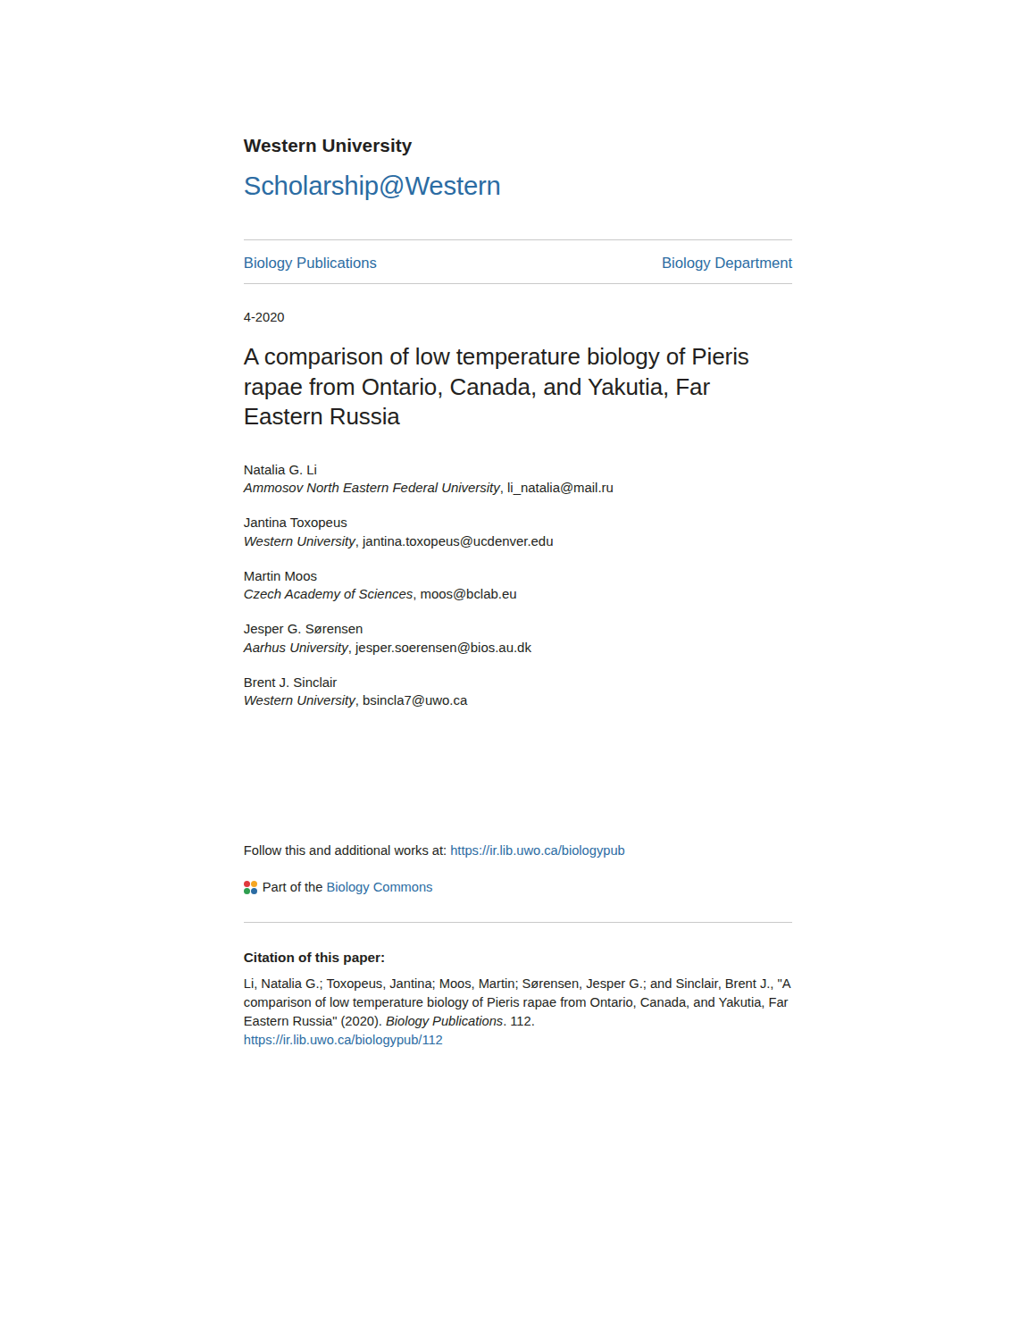Western University
Scholarship@Western
Biology Publications
Biology Department
4-2020
A comparison of low temperature biology of Pieris rapae from Ontario, Canada, and Yakutia, Far Eastern Russia
Natalia G. Li
Ammosov North Eastern Federal University, li_natalia@mail.ru
Jantina Toxopeus
Western University, jantina.toxopeus@ucdenver.edu
Martin Moos
Czech Academy of Sciences, moos@bclab.eu
Jesper G. Sørensen
Aarhus University, jesper.soerensen@bios.au.dk
Brent J. Sinclair
Western University, bsincla7@uwo.ca
Follow this and additional works at: https://ir.lib.uwo.ca/biologypub
Part of the Biology Commons
Citation of this paper:
Li, Natalia G.; Toxopeus, Jantina; Moos, Martin; Sørensen, Jesper G.; and Sinclair, Brent J., "A comparison of low temperature biology of Pieris rapae from Ontario, Canada, and Yakutia, Far Eastern Russia" (2020). Biology Publications. 112.
https://ir.lib.uwo.ca/biologypub/112